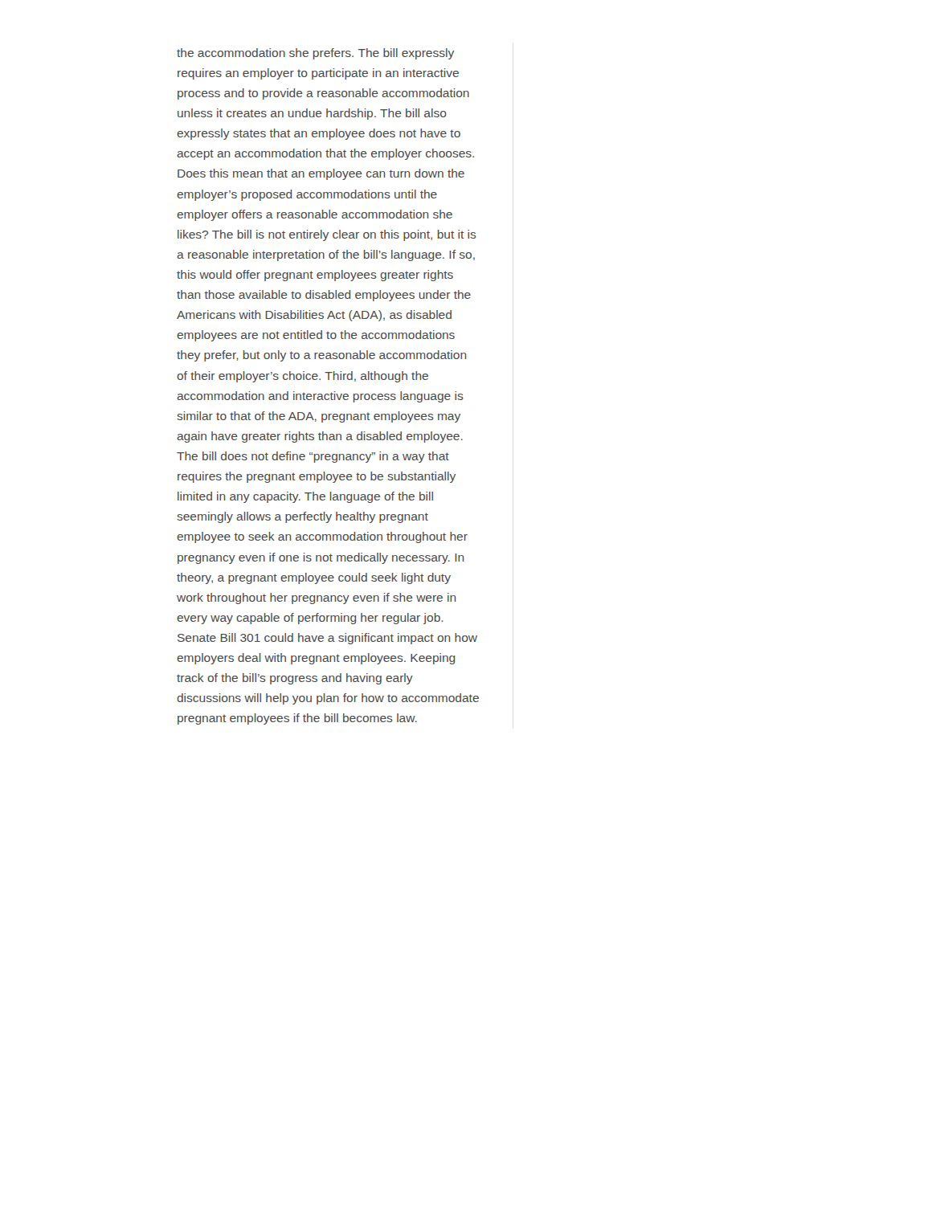the accommodation she prefers. The bill expressly requires an employer to participate in an interactive process and to provide a reasonable accommodation unless it creates an undue hardship. The bill also expressly states that an employee does not have to accept an accommodation that the employer chooses. Does this mean that an employee can turn down the employer’s proposed accommodations until the employer offers a reasonable accommodation she likes? The bill is not entirely clear on this point, but it is a reasonable interpretation of the bill’s language. If so, this would offer pregnant employees greater rights than those available to disabled employees under the Americans with Disabilities Act (ADA), as disabled employees are not entitled to the accommodations they prefer, but only to a reasonable accommodation of their employer’s choice. Third, although the accommodation and interactive process language is similar to that of the ADA, pregnant employees may again have greater rights than a disabled employee. The bill does not define “pregnancy” in a way that requires the pregnant employee to be substantially limited in any capacity. The language of the bill seemingly allows a perfectly healthy pregnant employee to seek an accommodation throughout her pregnancy even if one is not medically necessary. In theory, a pregnant employee could seek light duty work throughout her pregnancy even if she were in every way capable of performing her regular job. Senate Bill 301 could have a significant impact on how employers deal with pregnant employees. Keeping track of the bill’s progress and having early discussions will help you plan for how to accommodate pregnant employees if the bill becomes law.